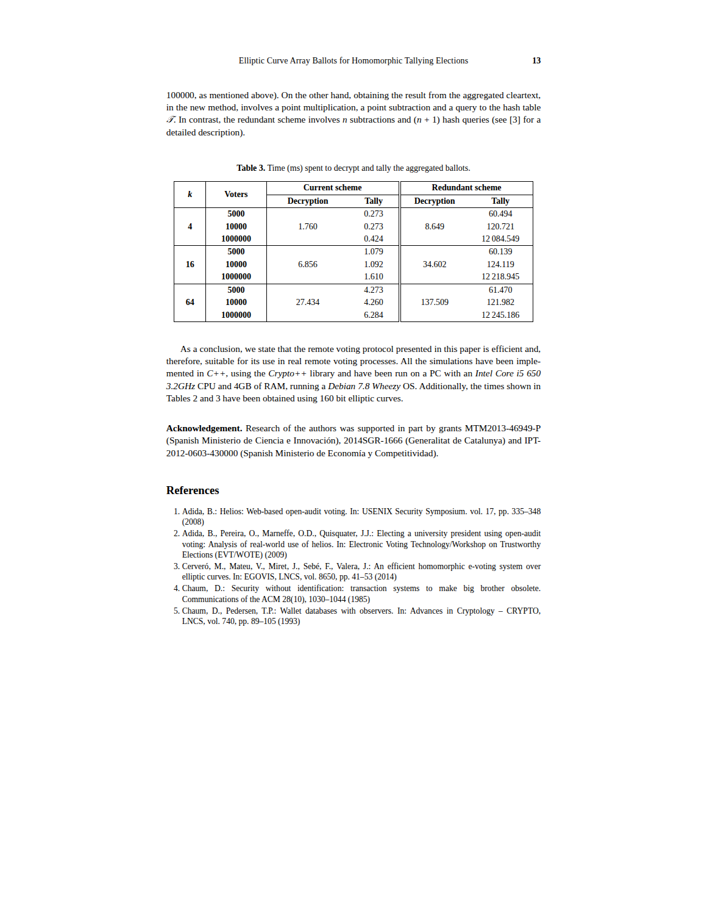Elliptic Curve Array Ballots for Homomorphic Tallying Elections 13
100000, as mentioned above). On the other hand, obtaining the result from the aggregated cleartext, in the new method, involves a point multiplication, a point subtraction and a query to the hash table 𝒯. In contrast, the redundant scheme involves n subtractions and (n + 1) hash queries (see [3] for a detailed description).
Table 3. Time (ms) spent to decrypt and tally the aggregated ballots.
| k | Voters | Current scheme | Redundant scheme |
| --- | --- | --- | --- |
| Decryption | Tally | Decryption | Tally |
| 4 | 5000 | 1.760 | 0.273 | 8.649 | 60.494 |
| 10000 | 0.273 | 120.721 |
| 1000000 | 0.424 | 12 084.549 |
| 16 | 5000 | 6.856 | 1.079 | 34.602 | 60.139 |
| 10000 | 1.092 | 124.119 |
| 1000000 | 1.610 | 12 218.945 |
| 64 | 5000 | 27.434 | 4.273 | 137.509 | 61.470 |
| 10000 | 4.260 | 121.982 |
| 1000000 | 6.284 | 12 245.186 |
As a conclusion, we state that the remote voting protocol presented in this paper is efficient and, therefore, suitable for its use in real remote voting processes. All the simulations have been implemented in C++, using the Crypto++ library and have been run on a PC with an Intel Core i5 650 3.2GHz CPU and 4GB of RAM, running a Debian 7.8 Wheezy OS. Additionally, the times shown in Tables 2 and 3 have been obtained using 160 bit elliptic curves.
Acknowledgement. Research of the authors was supported in part by grants MTM2013-46949-P (Spanish Ministerio de Ciencia e Innovación), 2014SGR-1666 (Generalitat de Catalunya) and IPT-2012-0603-430000 (Spanish Ministerio de Economía y Competitividad).
References
Adida, B.: Helios: Web-based open-audit voting. In: USENIX Security Symposium. vol. 17, pp. 335–348 (2008)
Adida, B., Pereira, O., Marneffe, O.D., Quisquater, J.J.: Electing a university president using open-audit voting: Analysis of real-world use of helios. In: Electronic Voting Technology/Workshop on Trustworthy Elections (EVT/WOTE) (2009)
Cerveró, M., Mateu, V., Miret, J., Sebé, F., Valera, J.: An efficient homomorphic e-voting system over elliptic curves. In: EGOVIS, LNCS, vol. 8650, pp. 41–53 (2014)
Chaum, D.: Security without identification: transaction systems to make big brother obsolete. Communications of the ACM 28(10), 1030–1044 (1985)
Chaum, D., Pedersen, T.P.: Wallet databases with observers. In: Advances in Cryptology – CRYPTO, LNCS, vol. 740, pp. 89–105 (1993)